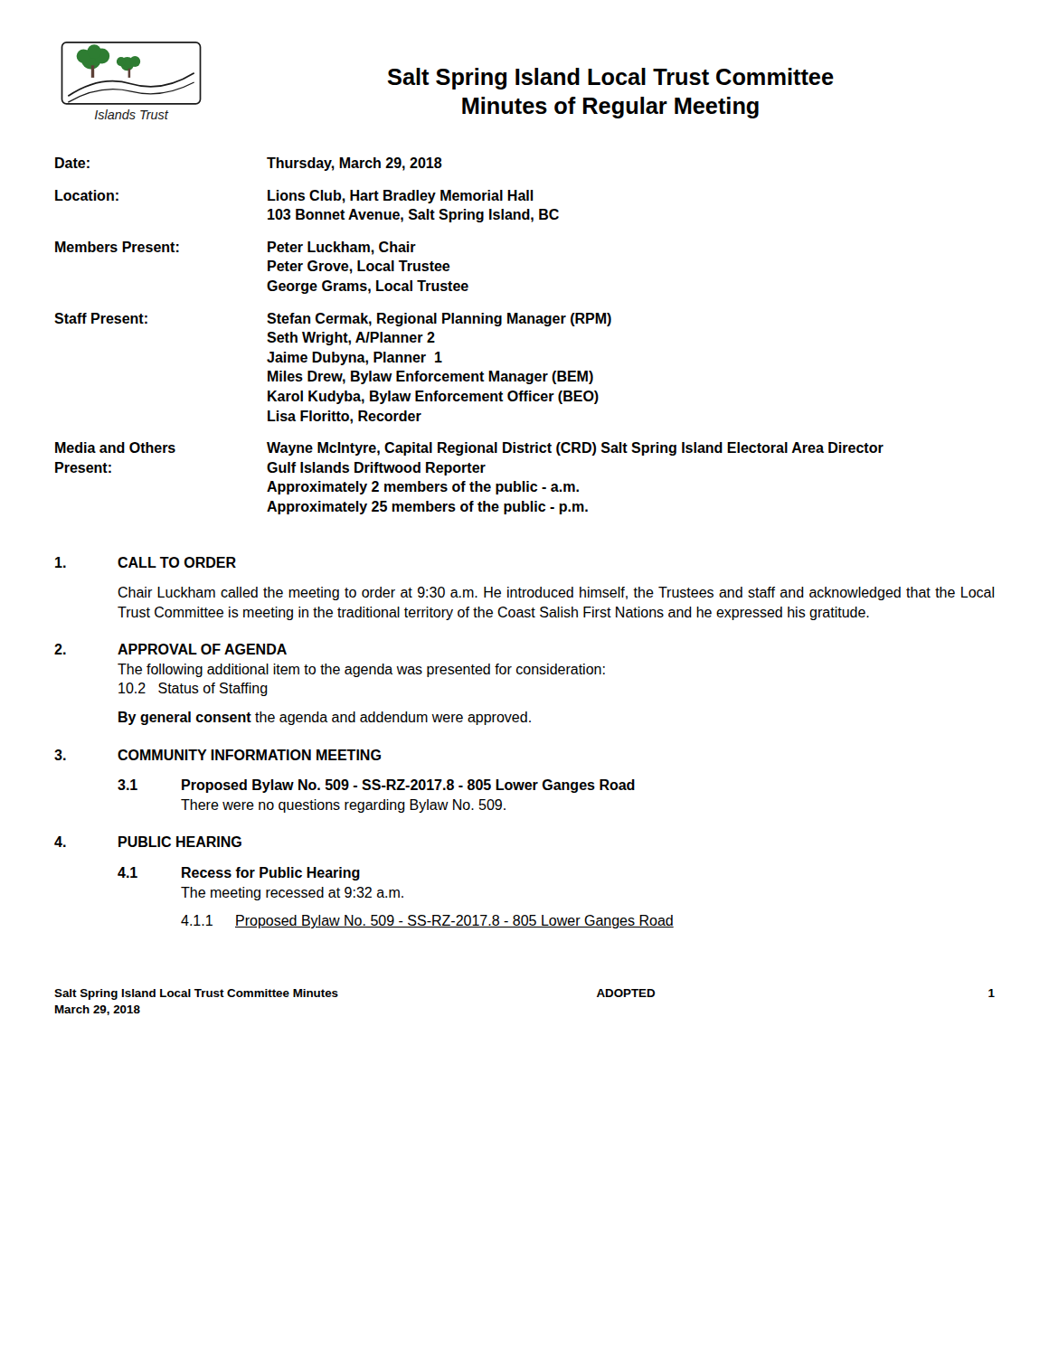Islands Trust
Salt Spring Island Local Trust Committee
Minutes of Regular Meeting
| Date: | Thursday, March 29, 2018 |
| Location: | Lions Club, Hart Bradley Memorial Hall 103 Bonnet Avenue, Salt Spring Island, BC |
| Members Present: | Peter Luckham, Chair Peter Grove, Local Trustee George Grams, Local Trustee |
| Staff Present: | Stefan Cermak, Regional Planning Manager (RPM) Seth Wright, A/Planner 2 Jaime Dubyna, Planner 1 Miles Drew, Bylaw Enforcement Manager (BEM) Karol Kudyba, Bylaw Enforcement Officer (BEO) Lisa Floritto, Recorder |
| Media and Others Present: | Wayne McIntyre, Capital Regional District (CRD) Salt Spring Island Electoral Area Director Gulf Islands Driftwood Reporter Approximately 2 members of the public - a.m. Approximately 25 members of the public - p.m. |
1. CALL TO ORDER
Chair Luckham called the meeting to order at 9:30 a.m. He introduced himself, the Trustees and staff and acknowledged that the Local Trust Committee is meeting in the traditional territory of the Coast Salish First Nations and he expressed his gratitude.
2. APPROVAL OF AGENDA
The following additional item to the agenda was presented for consideration:
10.2 Status of Staffing
By general consent the agenda and addendum were approved.
3. COMMUNITY INFORMATION MEETING
3.1 Proposed Bylaw No. 509 - SS-RZ-2017.8 - 805 Lower Ganges Road
There were no questions regarding Bylaw No. 509.
4. PUBLIC HEARING
4.1 Recess for Public Hearing
The meeting recessed at 9:32 a.m.
4.1.1 Proposed Bylaw No. 509 - SS-RZ-2017.8 - 805 Lower Ganges Road
Salt Spring Island Local Trust Committee Minutes March 29, 2018
ADOPTED
1